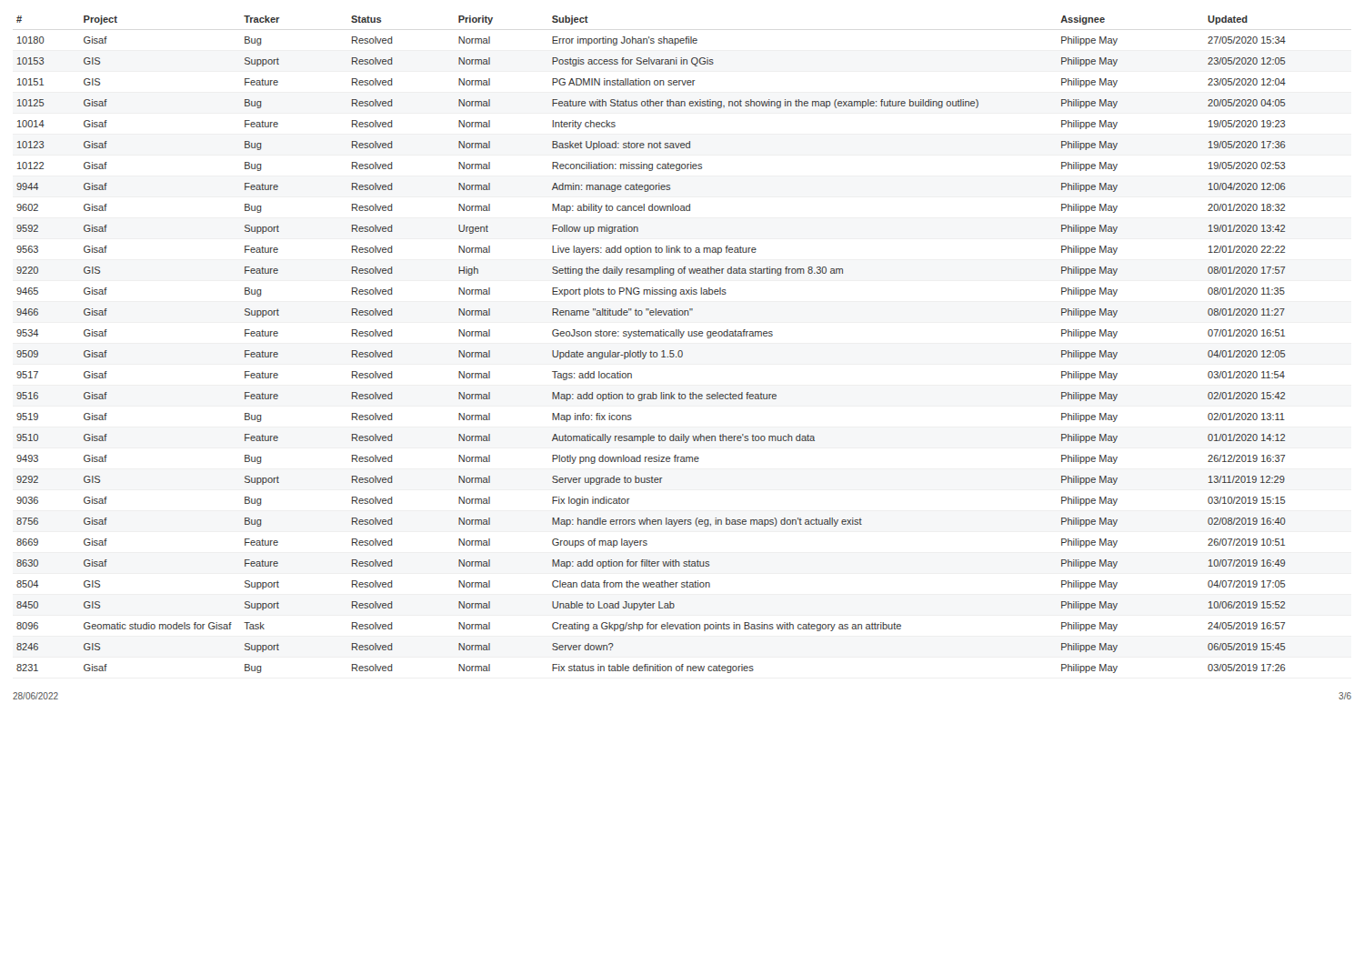| # | Project | Tracker | Status | Priority | Subject | Assignee | Updated |
| --- | --- | --- | --- | --- | --- | --- | --- |
| 10180 | Gisaf | Bug | Resolved | Normal | Error importing Johan's shapefile | Philippe May | 27/05/2020 15:34 |
| 10153 | GIS | Support | Resolved | Normal | Postgis access for Selvarani in QGis | Philippe May | 23/05/2020 12:05 |
| 10151 | GIS | Feature | Resolved | Normal | PG ADMIN installation on server | Philippe May | 23/05/2020 12:04 |
| 10125 | Gisaf | Bug | Resolved | Normal | Feature with Status other than existing, not showing in the map (example: future building outline) | Philippe May | 20/05/2020 04:05 |
| 10014 | Gisaf | Feature | Resolved | Normal | Interity checks | Philippe May | 19/05/2020 19:23 |
| 10123 | Gisaf | Bug | Resolved | Normal | Basket Upload: store not saved | Philippe May | 19/05/2020 17:36 |
| 10122 | Gisaf | Bug | Resolved | Normal | Reconciliation: missing categories | Philippe May | 19/05/2020 02:53 |
| 9944 | Gisaf | Feature | Resolved | Normal | Admin: manage categories | Philippe May | 10/04/2020 12:06 |
| 9602 | Gisaf | Bug | Resolved | Normal | Map: ability to cancel download | Philippe May | 20/01/2020 18:32 |
| 9592 | Gisaf | Support | Resolved | Urgent | Follow up migration | Philippe May | 19/01/2020 13:42 |
| 9563 | Gisaf | Feature | Resolved | Normal | Live layers: add option to link to a map feature | Philippe May | 12/01/2020 22:22 |
| 9220 | GIS | Feature | Resolved | High | Setting the daily resampling of weather data starting from 8.30 am | Philippe May | 08/01/2020 17:57 |
| 9465 | Gisaf | Bug | Resolved | Normal | Export plots to PNG missing axis labels | Philippe May | 08/01/2020 11:35 |
| 9466 | Gisaf | Support | Resolved | Normal | Rename "altitude" to "elevation" | Philippe May | 08/01/2020 11:27 |
| 9534 | Gisaf | Feature | Resolved | Normal | GeoJson store: systematically use geodataframes | Philippe May | 07/01/2020 16:51 |
| 9509 | Gisaf | Feature | Resolved | Normal | Update angular-plotly to 1.5.0 | Philippe May | 04/01/2020 12:05 |
| 9517 | Gisaf | Feature | Resolved | Normal | Tags: add location | Philippe May | 03/01/2020 11:54 |
| 9516 | Gisaf | Feature | Resolved | Normal | Map: add option to grab link to the selected feature | Philippe May | 02/01/2020 15:42 |
| 9519 | Gisaf | Bug | Resolved | Normal | Map info: fix icons | Philippe May | 02/01/2020 13:11 |
| 9510 | Gisaf | Feature | Resolved | Normal | Automatically resample to daily when there's too much data | Philippe May | 01/01/2020 14:12 |
| 9493 | Gisaf | Bug | Resolved | Normal | Plotly png download resize frame | Philippe May | 26/12/2019 16:37 |
| 9292 | GIS | Support | Resolved | Normal | Server upgrade to buster | Philippe May | 13/11/2019 12:29 |
| 9036 | Gisaf | Bug | Resolved | Normal | Fix login indicator | Philippe May | 03/10/2019 15:15 |
| 8756 | Gisaf | Bug | Resolved | Normal | Map: handle errors when layers (eg, in base maps) don't actually exist | Philippe May | 02/08/2019 16:40 |
| 8669 | Gisaf | Feature | Resolved | Normal | Groups of map layers | Philippe May | 26/07/2019 10:51 |
| 8630 | Gisaf | Feature | Resolved | Normal | Map: add option for filter with status | Philippe May | 10/07/2019 16:49 |
| 8504 | GIS | Support | Resolved | Normal | Clean data from the weather station | Philippe May | 04/07/2019 17:05 |
| 8450 | GIS | Support | Resolved | Normal | Unable to Load Jupyter Lab | Philippe May | 10/06/2019 15:52 |
| 8096 | Geomatic studio models for Gisaf | Task | Resolved | Normal | Creating a Gkpg/shp for elevation points in Basins with category as an attribute | Philippe May | 24/05/2019 16:57 |
| 8246 | GIS | Support | Resolved | Normal | Server down? | Philippe May | 06/05/2019 15:45 |
| 8231 | Gisaf | Bug | Resolved | Normal | Fix status in table definition of new categories | Philippe May | 03/05/2019 17:26 |
28/06/2022 3/6